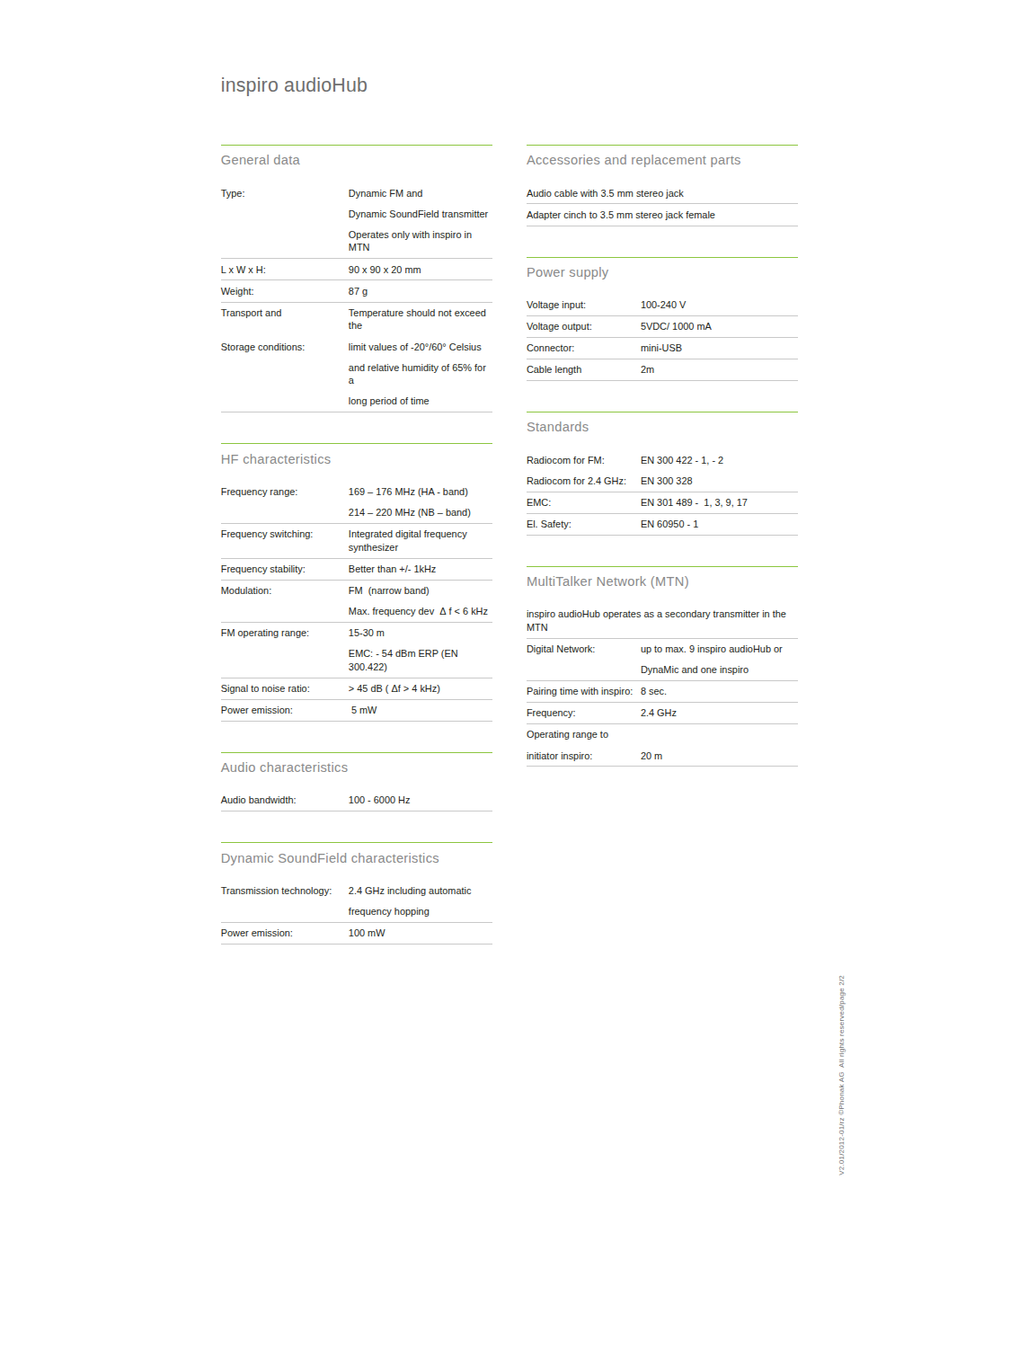inspiro audioHub
General data
| Type: | Dynamic FM and |
| | Dynamic SoundField transmitter |
| | Operates only with inspiro in MTN |
| L x W x H: | 90 x 90 x 20 mm |
| Weight: | 87 g |
| Transport and | Temperature should not exceed the |
| Storage conditions: | limit values of -20°/60° Celsius |
| | and relative humidity of 65% for a |
| | long period of time |
HF characteristics
| Frequency range: | 169 – 176 MHz (HA - band) |
| | 214 – 220 MHz (NB – band) |
| Frequency switching: | Integrated digital frequency synthesizer |
| Frequency stability: | Better than +/- 1kHz |
| Modulation: | FM (narrow band) |
| | Max. frequency dev Δ f < 6 kHz |
| FM operating range: | 15-30 m |
| | EMC: - 54 dBm ERP (EN 300.422) |
| Signal to noise ratio: | > 45 dB ( Δf > 4 kHz) |
| Power emission: | 5 mW |
Audio characteristics
| Audio bandwidth: | 100 - 6000 Hz |
Dynamic SoundField characteristics
| Transmission technology: | 2.4 GHz including automatic |
| | frequency hopping |
| Power emission: | 100 mW |
Accessories and replacement parts
| Audio cable with 3.5 mm stereo jack |
| Adapter cinch to 3.5 mm stereo jack female |
Power supply
| Voltage input: | 100-240 V |
| Voltage output: | 5VDC/ 1000 mA |
| Connector: | mini-USB |
| Cable length | 2m |
Standards
| Radiocom for FM: | EN 300 422 - 1, - 2 |
| Radiocom for 2.4 GHz: | EN 300 328 |
| EMC: | EN 301 489 - 1, 3, 9, 17 |
| El. Safety: | EN 60950 - 1 |
MultiTalker Network (MTN)
| inspiro audioHub operates as a secondary transmitter in the MTN |
| Digital Network: | up to max. 9 inspiro audioHub or |
| | DynaMic and one inspiro |
| Pairing time with inspiro: | 8 sec. |
| Frequency: | 2.4 GHz |
| Operating range to | |
| initiator inspiro: | 20 m |
V2.01/2012-01/rz ©Phonak AG All rights reserved/page 2/2